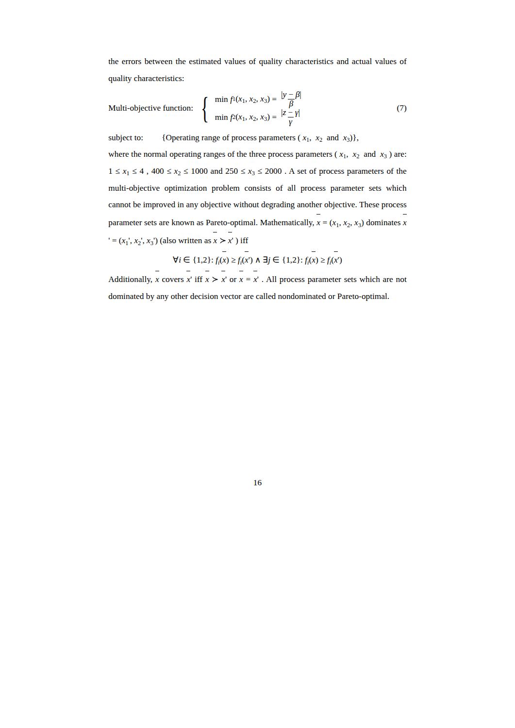the errors between the estimated values of quality characteristics and actual values of quality characteristics:
Multi-objective function:
{ min f1(x1, x2, x3) = |y − β|β min f2(x1, x2, x3) = |z − γ|γ
(7)
subject to:
{Operating range of process parameters ( x1, x2 and x3)},
where the normal operating ranges of the three process parameters ( x1, x2 and x3 ) are: 1 ≤ x1 ≤ 4 , 400 ≤ x2 ≤ 1000 and 250 ≤ x3 ≤ 2000 . A set of process parameters of the multi-objective optimization problem consists of all process parameter sets which cannot be improved in any objective without degrading another objective. These process parameter sets are known as Pareto-optimal. Mathematically, x = (x1, x2, x3) dominates x' = (x1', x2', x3') (also written as x ≻ x' ) iff
∀i ∈ {1,2}: fi(x) ≥ fi(x') ∧ ∃j ∈ {1,2}: fi(x) ≥ fi(x')
Additionally, x covers x' iff x ≻ x' or x = x' . All process parameter sets which are not dominated by any other decision vector are called nondominated or Pareto-optimal.
16